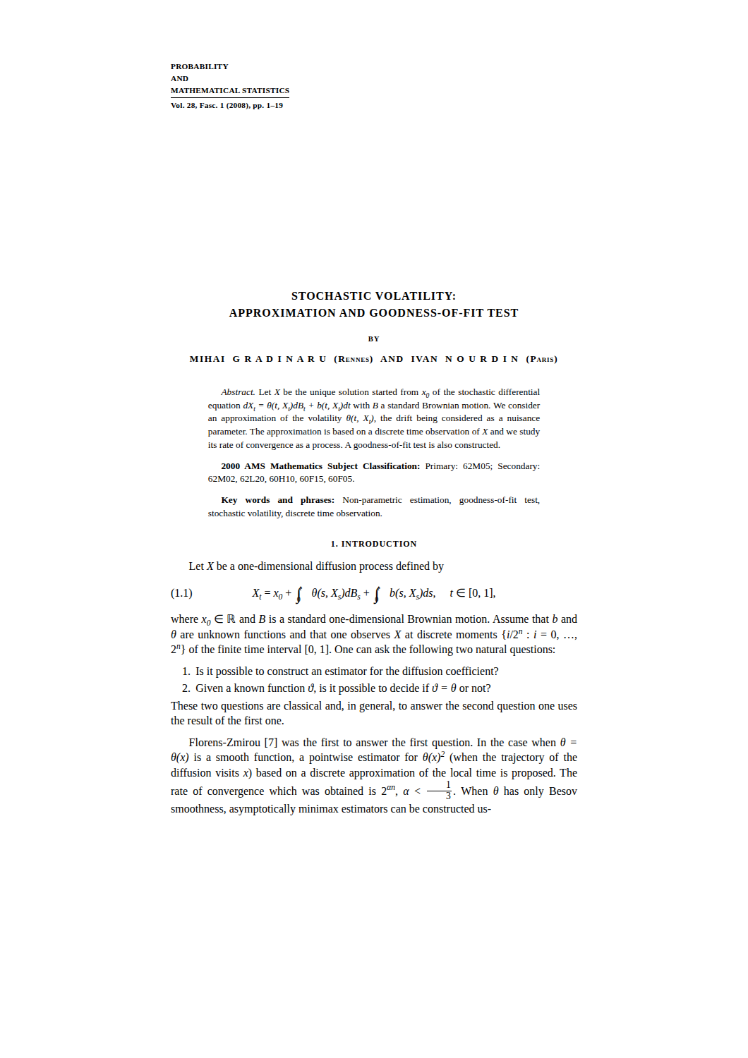Probability
and
Mathematical Statistics
Vol. 28, Fasc. 1 (2008), pp. 1–19
Stochastic volatility:
approximation and goodness-of-fit test
BY
MIHAI G R A D I N A R U (Rennes) AND IVAN N O U R D I N (Paris)
Abstract. Let X be the unique solution started from x0 of the stochastic differential equation dXt = θ(t, Xt)dBt + b(t, Xt)dt with B a standard Brownian motion. We consider an approximation of the volatility θ(t, Xt), the drift being considered as a nuisance parameter. The approximation is based on a discrete time observation of X and we study its rate of convergence as a process. A goodness-of-fit test is also constructed.
2000 AMS Mathematics Subject Classification: Primary: 62M05; Secondary: 62M02, 62L20, 60H10, 60F15, 60F05.
Key words and phrases: Non-parametric estimation, goodness-of-fit test, stochastic volatility, discrete time observation.
1. Introduction
Let X be a one-dimensional diffusion process defined by
(1.1) Xt = x0 + ∫t 0 θ(s, Xs)dBs + ∫t 0 b(s, Xs)ds, t ∈ [0, 1],
where x0 ∈ ℝ and B is a standard one-dimensional Brownian motion. Assume that b and θ are unknown functions and that one observes X at discrete moments {i/2n : i = 0, …, 2n} of the finite time interval [0, 1]. One can ask the following two natural questions:
1. Is it possible to construct an estimator for the diffusion coefficient?
2. Given a known function ϑ, is it possible to decide if ϑ = θ or not?
These two questions are classical and, in general, to answer the second question one uses the result of the first one.
Florens-Zmirou [7] was the first to answer the first question. In the case when θ = θ(x) is a smooth function, a pointwise estimator for θ(x)2 (when the trajectory of the diffusion visits x) based on a discrete approximation of the local time is proposed. The rate of convergence which was obtained is 2αn, α < 13. When θ has only Besov smoothness, asymptotically minimax estimators can be constructed us-